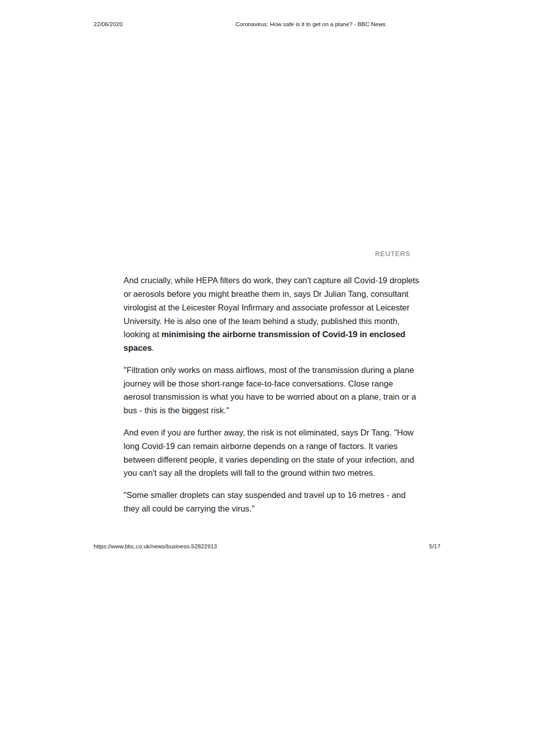22/06/2020 Coronavirus: How safe is it to get on a plane? - BBC News
REUTERS
And crucially, while HEPA filters do work, they can't capture all Covid-19 droplets or aerosols before you might breathe them in, says Dr Julian Tang, consultant virologist at the Leicester Royal Infirmary and associate professor at Leicester University. He is also one of the team behind a study, published this month, looking at minimising the airborne transmission of Covid-19 in enclosed spaces.
"Filtration only works on mass airflows, most of the transmission during a plane journey will be those short-range face-to-face conversations. Close range aerosol transmission is what you have to be worried about on a plane, train or a bus - this is the biggest risk."
And even if you are further away, the risk is not eliminated, says Dr Tang. "How long Covid-19 can remain airborne depends on a range of factors. It varies between different people, it varies depending on the state of your infection, and you can't say all the droplets will fall to the ground within two metres.
"Some smaller droplets can stay suspended and travel up to 16 metres - and they all could be carrying the virus."
https://www.bbc.co.uk/news/business-52822913 5/17